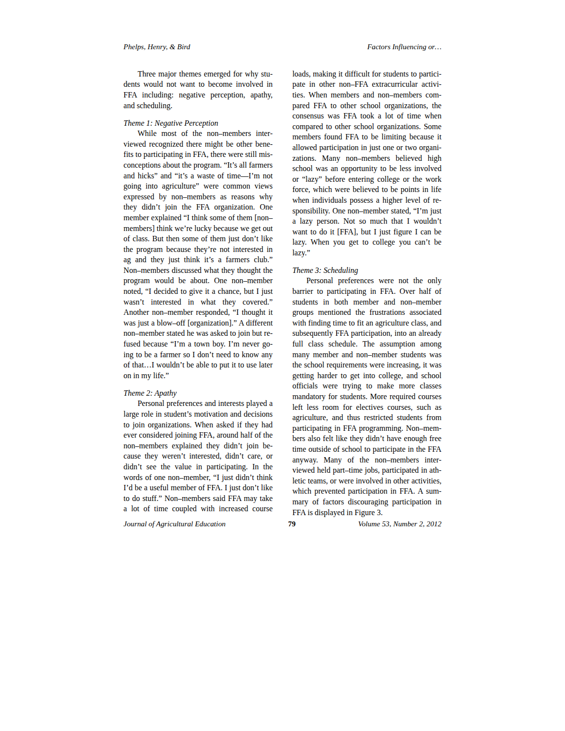Phelps, Henry, & Bird Factors Influencing or…
Three major themes emerged for why students would not want to become involved in FFA including: negative perception, apathy, and scheduling.
Theme 1: Negative Perception
While most of the non–members interviewed recognized there might be other benefits to participating in FFA, there were still misconceptions about the program. “It’s all farmers and hicks” and “it’s a waste of time—I’m not going into agriculture” were common views expressed by non–members as reasons why they didn’t join the FFA organization. One member explained “I think some of them [non–members] think we’re lucky because we get out of class. But then some of them just don’t like the program because they’re not interested in ag and they just think it’s a farmers club.” Non–members discussed what they thought the program would be about. One non–member noted, “I decided to give it a chance, but I just wasn’t interested in what they covered.” Another non–member responded, “I thought it was just a blow–off [organization].” A different non–member stated he was asked to join but refused because “I’m a town boy. I’m never going to be a farmer so I don’t need to know any of that…I wouldn’t be able to put it to use later on in my life.”
Theme 2: Apathy
Personal preferences and interests played a large role in student’s motivation and decisions to join organizations. When asked if they had ever considered joining FFA, around half of the non–members explained they didn’t join because they weren’t interested, didn’t care, or didn’t see the value in participating. In the words of one non–member, “I just didn’t think I’d be a useful member of FFA. I just don’t like to do stuff.” Non–members said FFA may take a lot of time coupled with increased course loads, making it difficult for students to participate in other non–FFA extracurricular activities. When members and non–members compared FFA to other school organizations, the consensus was FFA took a lot of time when compared to other school organizations. Some members found FFA to be limiting because it allowed participation in just one or two organizations. Many non–members believed high school was an opportunity to be less involved or “lazy” before entering college or the work force, which were believed to be points in life when individuals possess a higher level of responsibility. One non–member stated, “I’m just a lazy person. Not so much that I wouldn’t want to do it [FFA], but I just figure I can be lazy. When you get to college you can’t be lazy.”
Theme 3: Scheduling
Personal preferences were not the only barrier to participating in FFA. Over half of students in both member and non–member groups mentioned the frustrations associated with finding time to fit an agriculture class, and subsequently FFA participation, into an already full class schedule. The assumption among many member and non–member students was the school requirements were increasing, it was getting harder to get into college, and school officials were trying to make more classes mandatory for students. More required courses left less room for electives courses, such as agriculture, and thus restricted students from participating in FFA programming. Non–members also felt like they didn’t have enough free time outside of school to participate in the FFA anyway. Many of the non–members interviewed held part–time jobs, participated in athletic teams, or were involved in other activities, which prevented participation in FFA. A summary of factors discouraging participation in FFA is displayed in Figure 3.
Journal of Agricultural Education 79 Volume 53, Number 2, 2012